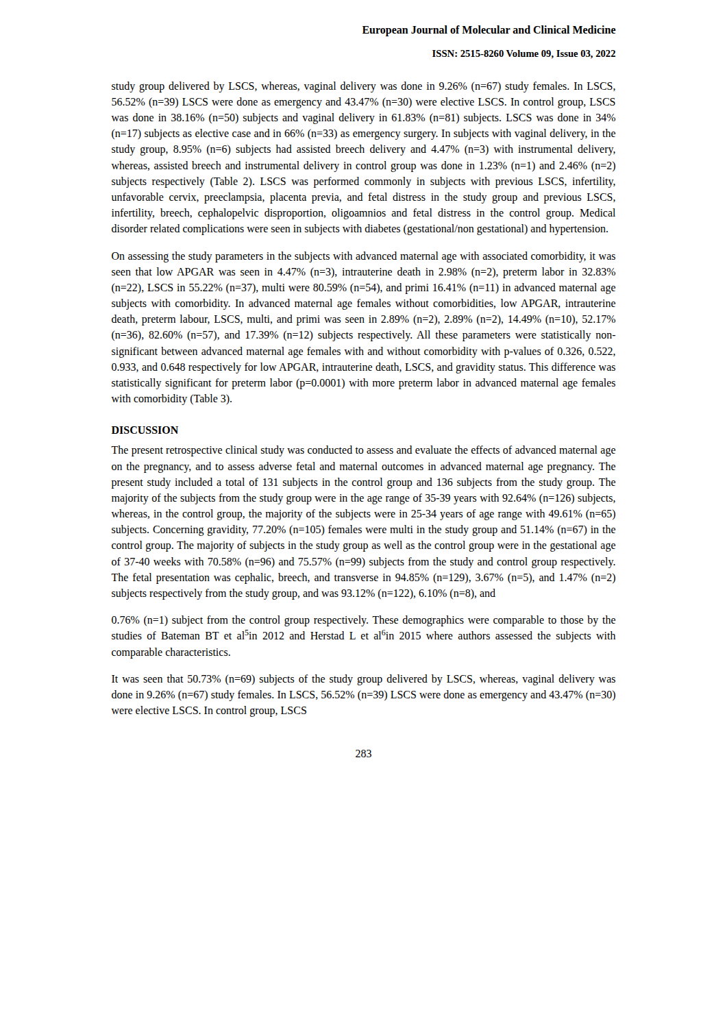European Journal of Molecular and Clinical Medicine
ISSN: 2515-8260 Volume 09, Issue 03, 2022
study group delivered by LSCS, whereas, vaginal delivery was done in 9.26% (n=67) study females. In LSCS, 56.52% (n=39) LSCS were done as emergency and 43.47% (n=30) were elective LSCS. In control group, LSCS was done in 38.16% (n=50) subjects and vaginal delivery in 61.83% (n=81) subjects. LSCS was done in 34% (n=17) subjects as elective case and in 66% (n=33) as emergency surgery. In subjects with vaginal delivery, in the study group, 8.95% (n=6) subjects had assisted breech delivery and 4.47% (n=3) with instrumental delivery, whereas, assisted breech and instrumental delivery in control group was done in 1.23% (n=1) and 2.46% (n=2) subjects respectively (Table 2). LSCS was performed commonly in subjects with previous LSCS, infertility, unfavorable cervix, preeclampsia, placenta previa, and fetal distress in the study group and previous LSCS, infertility, breech, cephalopelvic disproportion, oligoamnios and fetal distress in the control group. Medical disorder related complications were seen in subjects with diabetes (gestational/non gestational) and hypertension.
On assessing the study parameters in the subjects with advanced maternal age with associated comorbidity, it was seen that low APGAR was seen in 4.47% (n=3), intrauterine death in 2.98% (n=2), preterm labor in 32.83% (n=22), LSCS in 55.22% (n=37), multi were 80.59% (n=54), and primi 16.41% (n=11) in advanced maternal age subjects with comorbidity. In advanced maternal age females without comorbidities, low APGAR, intrauterine death, preterm labour, LSCS, multi, and primi was seen in 2.89% (n=2), 2.89% (n=2), 14.49% (n=10), 52.17% (n=36), 82.60% (n=57), and 17.39% (n=12) subjects respectively. All these parameters were statistically non-significant between advanced maternal age females with and without comorbidity with p-values of 0.326, 0.522, 0.933, and 0.648 respectively for low APGAR, intrauterine death, LSCS, and gravidity status. This difference was statistically significant for preterm labor (p=0.0001) with more preterm labor in advanced maternal age females with comorbidity (Table 3).
Discussion
The present retrospective clinical study was conducted to assess and evaluate the effects of advanced maternal age on the pregnancy, and to assess adverse fetal and maternal outcomes in advanced maternal age pregnancy. The present study included a total of 131 subjects in the control group and 136 subjects from the study group. The majority of the subjects from the study group were in the age range of 35-39 years with 92.64% (n=126) subjects, whereas, in the control group, the majority of the subjects were in 25-34 years of age range with 49.61% (n=65) subjects. Concerning gravidity, 77.20% (n=105) females were multi in the study group and 51.14% (n=67) in the control group. The majority of subjects in the study group as well as the control group were in the gestational age of 37-40 weeks with 70.58% (n=96) and 75.57% (n=99) subjects from the study and control group respectively. The fetal presentation was cephalic, breech, and transverse in 94.85% (n=129), 3.67% (n=5), and 1.47% (n=2) subjects respectively from the study group, and was 93.12% (n=122), 6.10% (n=8), and
0.76% (n=1) subject from the control group respectively. These demographics were comparable to those by the studies of Bateman BT et al5in 2012 and Herstad L et al6in 2015 where authors assessed the subjects with comparable characteristics.
It was seen that 50.73% (n=69) subjects of the study group delivered by LSCS, whereas, vaginal delivery was done in 9.26% (n=67) study females. In LSCS, 56.52% (n=39) LSCS were done as emergency and 43.47% (n=30) were elective LSCS. In control group, LSCS
283